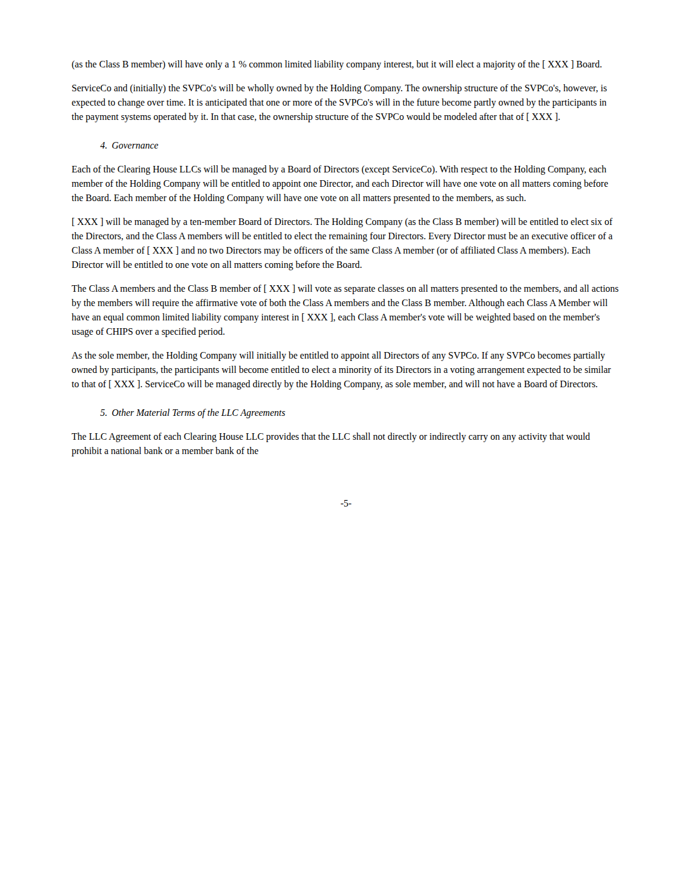(as the Class B member) will have only a 1 % common limited liability company interest, but it will elect a majority of the [ XXX ] Board.
ServiceCo and (initially) the SVPCo's will be wholly owned by the Holding Company. The ownership structure of the SVPCo's, however, is expected to change over time. It is anticipated that one or more of the SVPCo's will in the future become partly owned by the participants in the payment systems operated by it. In that case, the ownership structure of the SVPCo would be modeled after that of [ XXX ].
4. Governance
Each of the Clearing House LLCs will be managed by a Board of Directors (except ServiceCo). With respect to the Holding Company, each member of the Holding Company will be entitled to appoint one Director, and each Director will have one vote on all matters coming before the Board. Each member of the Holding Company will have one vote on all matters presented to the members, as such.
[ XXX ] will be managed by a ten-member Board of Directors. The Holding Company (as the Class B member) will be entitled to elect six of the Directors, and the Class A members will be entitled to elect the remaining four Directors. Every Director must be an executive officer of a Class A member of [ XXX ] and no two Directors may be officers of the same Class A member (or of affiliated Class A members). Each Director will be entitled to one vote on all matters coming before the Board.
The Class A members and the Class B member of [ XXX ] will vote as separate classes on all matters presented to the members, and all actions by the members will require the affirmative vote of both the Class A members and the Class B member. Although each Class A Member will have an equal common limited liability company interest in [ XXX ], each Class A member's vote will be weighted based on the member's usage of CHIPS over a specified period.
As the sole member, the Holding Company will initially be entitled to appoint all Directors of any SVPCo. If any SVPCo becomes partially owned by participants, the participants will become entitled to elect a minority of its Directors in a voting arrangement expected to be similar to that of [ XXX ]. ServiceCo will be managed directly by the Holding Company, as sole member, and will not have a Board of Directors.
5. Other Material Terms of the LLC Agreements
The LLC Agreement of each Clearing House LLC provides that the LLC shall not directly or indirectly carry on any activity that would prohibit a national bank or a member bank of the
-5-